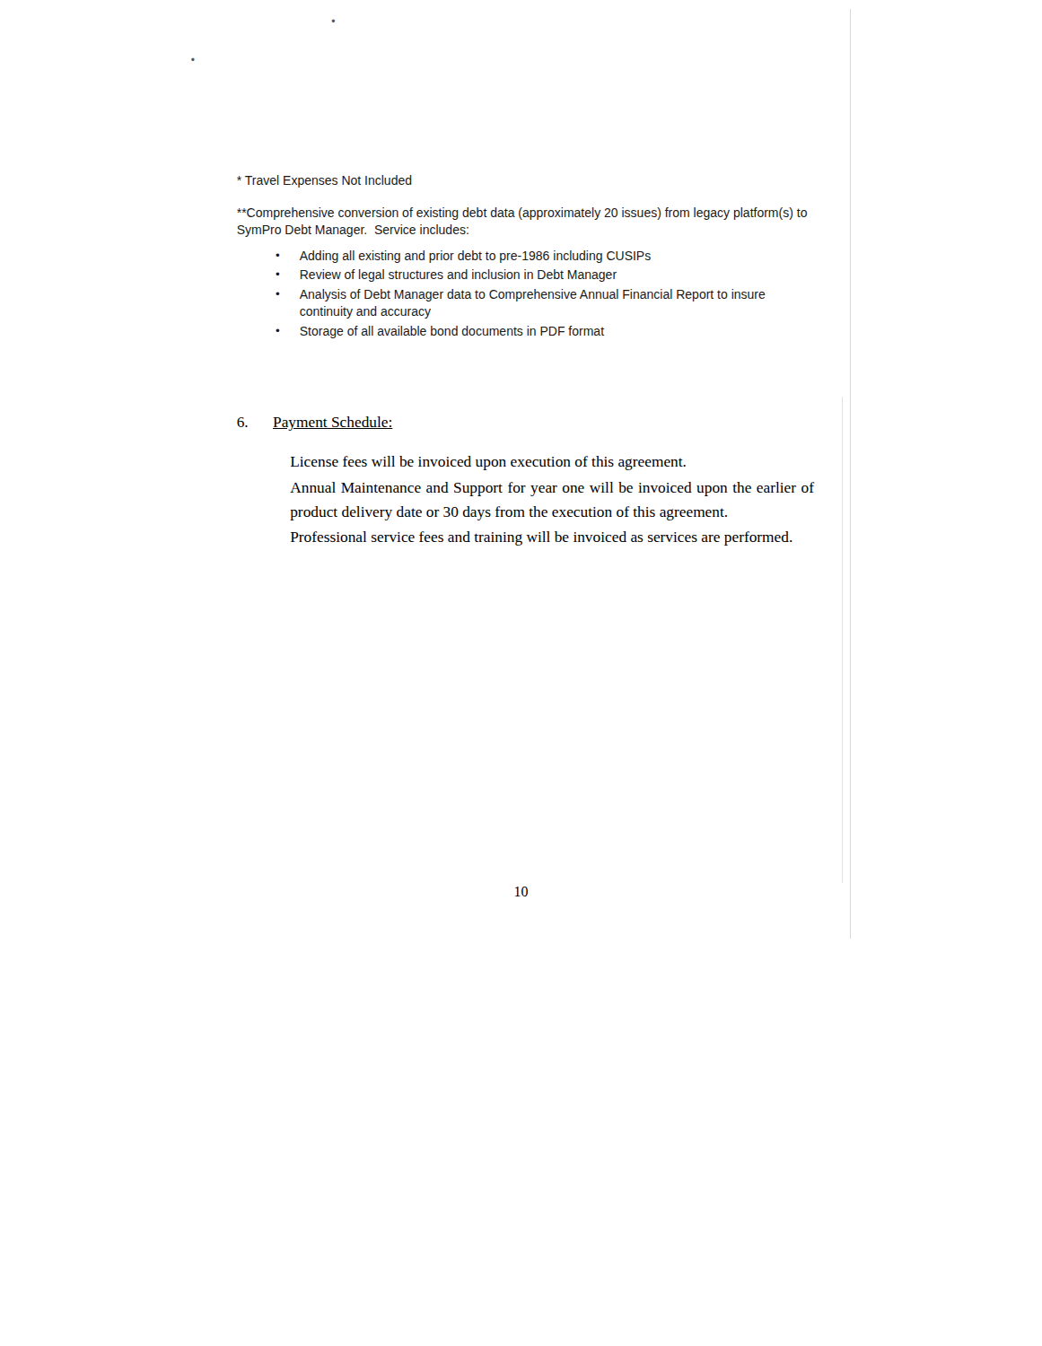•
•
* Travel Expenses Not Included
**Comprehensive conversion of existing debt data (approximately 20 issues) from legacy platform(s) to SymPro Debt Manager. Service includes:
Adding all existing and prior debt to pre-1986 including CUSIPs
Review of legal structures and inclusion in Debt Manager
Analysis of Debt Manager data to Comprehensive Annual Financial Report to insure continuity and accuracy
Storage of all available bond documents in PDF format
6. Payment Schedule:
License fees will be invoiced upon execution of this agreement.
Annual Maintenance and Support for year one will be invoiced upon the earlier of product delivery date or 30 days from the execution of this agreement.
Professional service fees and training will be invoiced as services are performed.
10